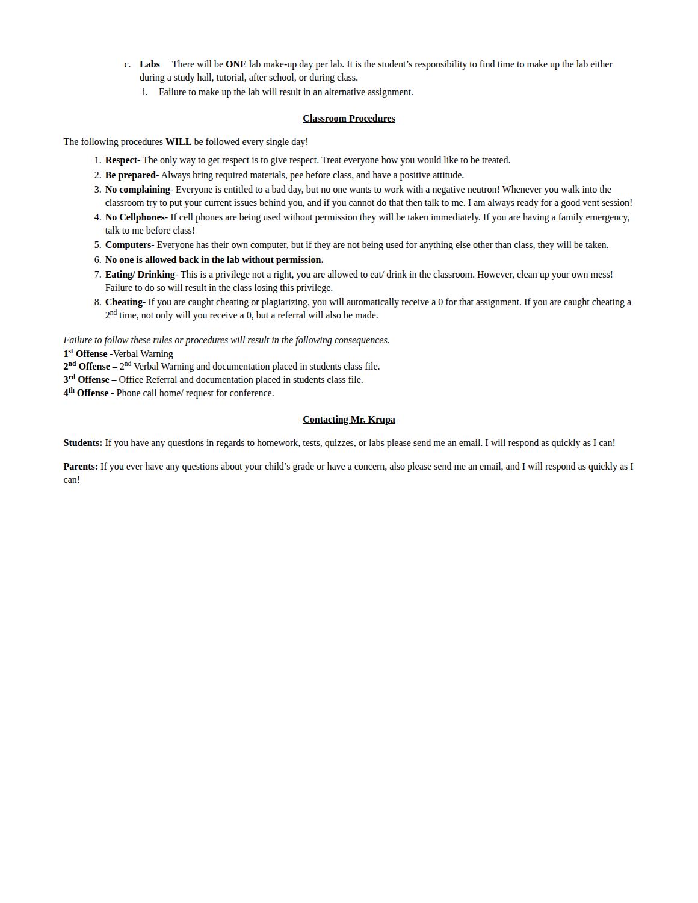c. Labs There will be ONE lab make-up day per lab. It is the student’s responsibility to find time to make up the lab either during a study hall, tutorial, after school, or during class.
i. Failure to make up the lab will result in an alternative assignment.
Classroom Procedures
The following procedures WILL be followed every single day!
Respect- The only way to get respect is to give respect. Treat everyone how you would like to be treated.
Be prepared- Always bring required materials, pee before class, and have a positive attitude.
No complaining- Everyone is entitled to a bad day, but no one wants to work with a negative neutron! Whenever you walk into the classroom try to put your current issues behind you, and if you cannot do that then talk to me. I am always ready for a good vent session!
No Cellphones- If cell phones are being used without permission they will be taken immediately. If you are having a family emergency, talk to me before class!
Computers- Everyone has their own computer, but if they are not being used for anything else other than class, they will be taken.
No one is allowed back in the lab without permission.
Eating/ Drinking- This is a privilege not a right, you are allowed to eat/ drink in the classroom. However, clean up your own mess! Failure to do so will result in the class losing this privilege.
Cheating- If you are caught cheating or plagiarizing, you will automatically receive a 0 for that assignment. If you are caught cheating a 2nd time, not only will you receive a 0, but a referral will also be made.
Failure to follow these rules or procedures will result in the following consequences.
1st Offense -Verbal Warning
2nd Offense – 2nd Verbal Warning and documentation placed in students class file.
3rd Offense – Office Referral and documentation placed in students class file.
4th Offense - Phone call home/ request for conference.
Contacting Mr. Krupa
Students: If you have any questions in regards to homework, tests, quizzes, or labs please send me an email. I will respond as quickly as I can!
Parents: If you ever have any questions about your child’s grade or have a concern, also please send me an email, and I will respond as quickly as I can!